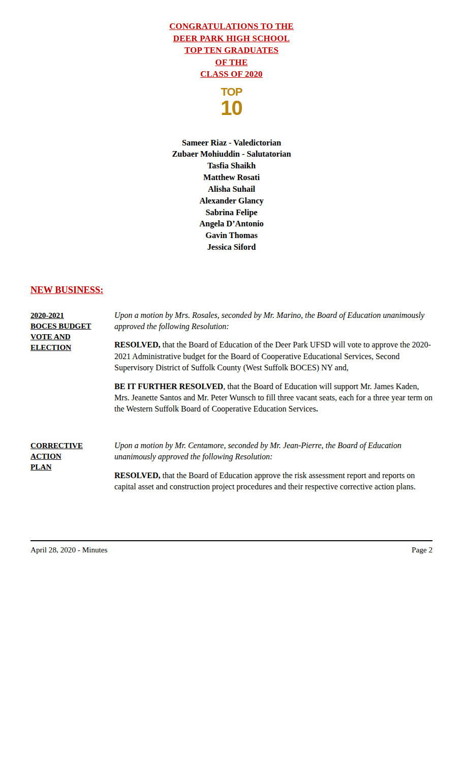CONGRATULATIONS TO THE
DEER PARK HIGH SCHOOL
TOP TEN GRADUATES
OF THE
CLASS OF 2020
TOP 10
Sameer Riaz - Valedictorian
Zubaer Mohiuddin - Salutatorian
Tasfia Shaikh
Matthew Rosati
Alisha Suhail
Alexander Glancy
Sabrina Felipe
Angela D’Antonio
Gavin Thomas
Jessica Siford
NEW BUSINESS:
2020-2021 BOCES BUDGET VOTE AND ELECTION
Upon a motion by Mrs. Rosales, seconded by Mr. Marino, the Board of Education unanimously approved the following Resolution:
RESOLVED, that the Board of Education of the Deer Park UFSD will vote to approve the 2020-2021 Administrative budget for the Board of Cooperative Educational Services, Second Supervisory District of Suffolk County (West Suffolk BOCES) NY and,
BE IT FURTHER RESOLVED, that the Board of Education will support Mr. James Kaden, Mrs. Jeanette Santos and Mr. Peter Wunsch to fill three vacant seats, each for a three year term on the Western Suffolk Board of Cooperative Education Services.
CORRECTIVE ACTION PLAN
Upon a motion by Mr. Centamore, seconded by Mr. Jean-Pierre, the Board of Education unanimously approved the following Resolution:
RESOLVED, that the Board of Education approve the risk assessment report and reports on capital asset and construction project procedures and their respective corrective action plans.
April 28, 2020 - Minutes
Page 2